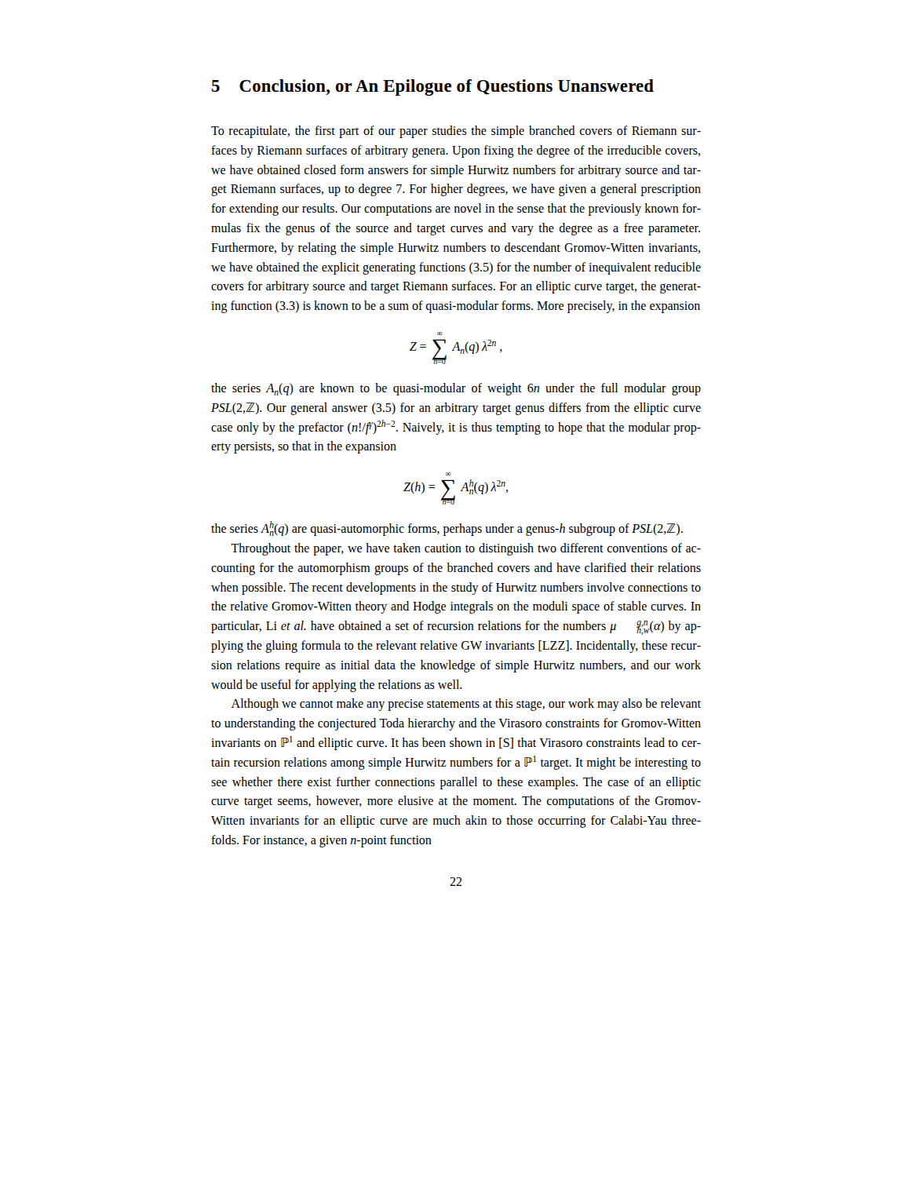5 Conclusion, or An Epilogue of Questions Unanswered
To recapitulate, the first part of our paper studies the simple branched covers of Riemann surfaces by Riemann surfaces of arbitrary genera. Upon fixing the degree of the irreducible covers, we have obtained closed form answers for simple Hurwitz numbers for arbitrary source and target Riemann surfaces, up to degree 7. For higher degrees, we have given a general prescription for extending our results. Our computations are novel in the sense that the previously known formulas fix the genus of the source and target curves and vary the degree as a free parameter. Furthermore, by relating the simple Hurwitz numbers to descendant Gromov-Witten invariants, we have obtained the explicit generating functions (3.5) for the number of inequivalent reducible covers for arbitrary source and target Riemann surfaces. For an elliptic curve target, the generating function (3.3) is known to be a sum of quasi-modular forms. More precisely, in the expansion
Z = ∞∑n=0 An(q) λ2n ,
the series An(q) are known to be quasi-modular of weight 6n under the full modular group PSL(2,ℤ). Our general answer (3.5) for an arbitrary target genus differs from the elliptic curve case only by the prefactor (n!/fγ)2h−2. Naively, it is thus tempting to hope that the modular property persists, so that in the expansion
Z(h) = ∞∑n=0 Ahn(q) λ2n,
the series Ahn(q) are quasi-automorphic forms, perhaps under a genus-h subgroup of PSL(2,ℤ).
Throughout the paper, we have taken caution to distinguish two different conventions of accounting for the automorphism groups of the branched covers and have clarified their relations when possible. The recent developments in the study of Hurwitz numbers involve connections to the relative Gromov-Witten theory and Hodge integrals on the moduli space of stable curves. In particular, Li et al. have obtained a set of recursion relations for the numbers μg,n h,w(α) by applying the gluing formula to the relevant relative GW invariants [LZZ]. Incidentally, these recursion relations require as initial data the knowledge of simple Hurwitz numbers, and our work would be useful for applying the relations as well.
Although we cannot make any precise statements at this stage, our work may also be relevant to understanding the conjectured Toda hierarchy and the Virasoro constraints for Gromov-Witten invariants on ℙ1 and elliptic curve. It has been shown in [S] that Virasoro constraints lead to certain recursion relations among simple Hurwitz numbers for a ℙ1 target. It might be interesting to see whether there exist further connections parallel to these examples. The case of an elliptic curve target seems, however, more elusive at the moment. The computations of the Gromov-Witten invariants for an elliptic curve are much akin to those occurring for Calabi-Yau three-folds. For instance, a given n-point function
22